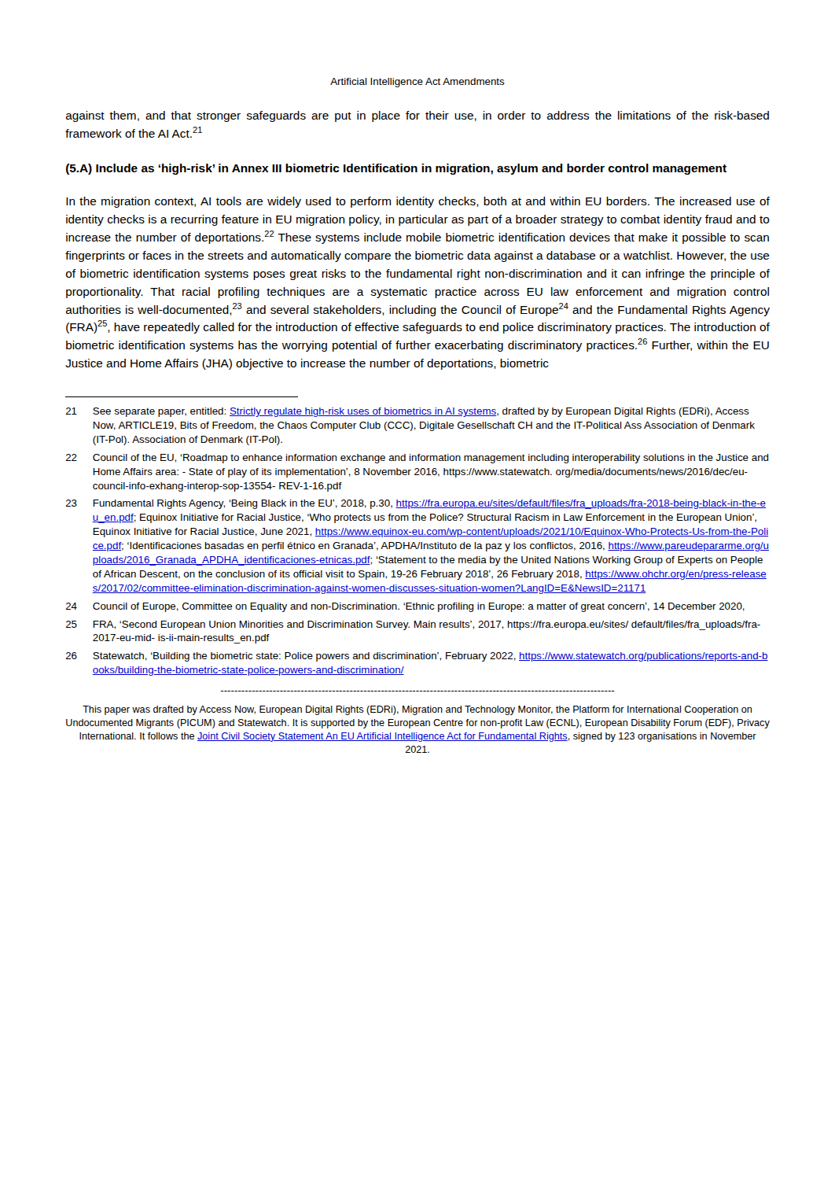Artificial Intelligence Act Amendments
against them, and that stronger safeguards are put in place for their use, in order to address the limitations of the risk-based framework of the AI Act.21
(5.A) Include as ‘high-risk’ in Annex III biometric Identification in migration, asylum and border control management
In the migration context, AI tools are widely used to perform identity checks, both at and within EU borders. The increased use of identity checks is a recurring feature in EU migration policy, in particular as part of a broader strategy to combat identity fraud and to increase the number of deportations.22 These systems include mobile biometric identification devices that make it possible to scan fingerprints or faces in the streets and automatically compare the biometric data against a database or a watchlist. However, the use of biometric identification systems poses great risks to the fundamental right non-discrimination and it can infringe the principle of proportionality. That racial profiling techniques are a systematic practice across EU law enforcement and migration control authorities is well-documented,23 and several stakeholders, including the Council of Europe24 and the Fundamental Rights Agency (FRA)25, have repeatedly called for the introduction of effective safeguards to end police discriminatory practices. The introduction of biometric identification systems has the worrying potential of further exacerbating discriminatory practices.26 Further, within the EU Justice and Home Affairs (JHA) objective to increase the number of deportations, biometric
21
See separate paper, entitled: Strictly regulate high-risk uses of biometrics in AI systems, drafted by by European Digital Rights (EDRi), Access Now, ARTICLE19, Bits of Freedom, the Chaos Computer Club (CCC), Digitale Gesellschaft CH and the IT-Political Ass Association of Denmark (IT-Pol). Association of Denmark (IT-Pol).
22
Council of the EU, ‘Roadmap to enhance information exchange and information management including interoperability solutions in the Justice and Home Affairs area: - State of play of its implementation’, 8 November 2016, https://www.statewatch. org/media/documents/news/2016/dec/eu-council-info-exhang-interop-sop-13554- REV-1-16.pdf
23
Fundamental Rights Agency, ‘Being Black in the EU’, 2018, p.30, https://fra.europa.eu/sites/default/files/fra_uploads/fra-2018-being-black-in-the-eu_en.pdf; Equinox Initiative for Racial Justice, ‘Who protects us from the Police? Structural Racism in Law Enforcement in the European Union’, Equinox Initiative for Racial Justice, June 2021, https://www.equinox-eu.com/wp-content/uploads/2021/10/Equinox-Who-Protects-Us-from-the-Police.pdf; ‘Identificaciones basadas en perfil étnico en Granada’, APDHA/Instituto de la paz y los conflictos, 2016, https://www.pareudepararme.org/uploads/2016_Granada_APDHA_identificaciones-etnicas.pdf; ‘Statement to the media by the United Nations Working Group of Experts on People of African Descent, on the conclusion of its official visit to Spain, 19-26 February 2018’, 26 February 2018, https://www.ohchr.org/en/press-releases/2017/02/committee-elimination-discrimination-against-women-discusses-situation-women?LangID=E&NewsID=21171
24
Council of Europe, Committee on Equality and non-Discrimination. ‘Ethnic profiling in Europe: a matter of great concern’, 14 December 2020,
25
FRA, ‘Second European Union Minorities and Discrimination Survey. Main results’, 2017, https://fra.europa.eu/sites/ default/files/fra_uploads/fra-2017-eu-mid- is-ii-main-results_en.pdf
26
Statewatch, ‘Building the biometric state: Police powers and discrimination’, February 2022, https://www.statewatch.org/publications/reports-and-books/building-the-biometric-state-police-powers-and-discrimination/
-----------------------------------------------------------------------------------------------------------------
This paper was drafted by Access Now, European Digital Rights (EDRi), Migration and Technology Monitor, the Platform for International Cooperation on Undocumented Migrants (PICUM) and Statewatch. It is supported by the European Centre for non-profit Law (ECNL), European Disability Forum (EDF), Privacy International. It follows the Joint Civil Society Statement An EU Artificial Intelligence Act for Fundamental Rights, signed by 123 organisations in November 2021.